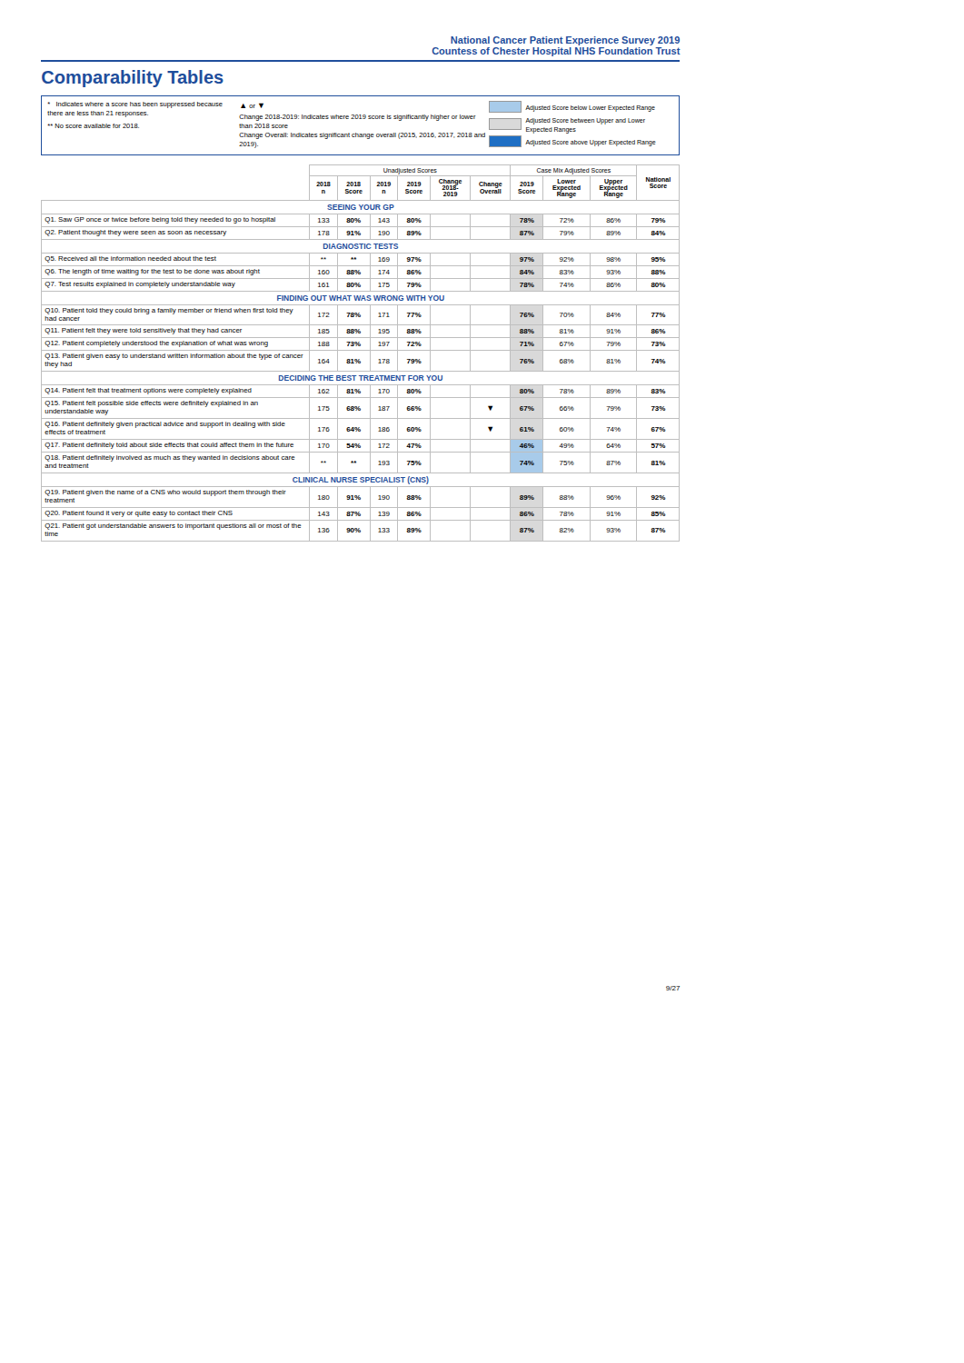National Cancer Patient Experience Survey 2019
Countess of Chester Hospital NHS Foundation Trust
Comparability Tables
* Indicates where a score has been suppressed because there are less than 21 responses.
** No score available for 2018.
▲ or ▼
Change 2018-2019: Indicates where 2019 score is significantly higher or lower than 2018 score
Change Overall: Indicates significant change overall (2015, 2016, 2017, 2018 and 2019).
| | Adjusted Score below Lower Expected Range |
| | Adjusted Score between Upper and Lower Expected Ranges |
| | Adjusted Score above Upper Expected Range |
| | Unadjusted Scores | Case Mix Adjusted Scores | National Score |
| --- | --- | --- | --- |
| 2018 n | 2018 Score | 2019 n | 2019 Score | Change 2018- 2019 | Change Overall | 2019 Score | Lower Expected Range | Upper Expected Range |
| SEEING YOUR GP |
| Q1. Saw GP once or twice before being told they needed to go to hospital | 133 | 80% | 143 | 80% | | | 78% | 72% | 86% | 79% |
| Q2. Patient thought they were seen as soon as necessary | 178 | 91% | 190 | 89% | | | 87% | 79% | 89% | 84% |
| DIAGNOSTIC TESTS |
| Q5. Received all the information needed about the test | ** | ** | 169 | 97% | | | 97% | 92% | 98% | 95% |
| Q6. The length of time waiting for the test to be done was about right | 160 | 88% | 174 | 86% | | | 84% | 83% | 93% | 88% |
| Q7. Test results explained in completely understandable way | 161 | 80% | 175 | 79% | | | 78% | 74% | 86% | 80% |
| FINDING OUT WHAT WAS WRONG WITH YOU |
| Q10. Patient told they could bring a family member or friend when first told they had cancer | 172 | 78% | 171 | 77% | | | 76% | 70% | 84% | 77% |
| Q11. Patient felt they were told sensitively that they had cancer | 185 | 88% | 195 | 88% | | | 88% | 81% | 91% | 86% |
| Q12. Patient completely understood the explanation of what was wrong | 188 | 73% | 197 | 72% | | | 71% | 67% | 79% | 73% |
| Q13. Patient given easy to understand written information about the type of cancer they had | 164 | 81% | 178 | 79% | | | 76% | 68% | 81% | 74% |
| DECIDING THE BEST TREATMENT FOR YOU |
| Q14. Patient felt that treatment options were completely explained | 162 | 81% | 170 | 80% | | | 80% | 78% | 89% | 83% |
| Q15. Patient felt possible side effects were definitely explained in an understandable way | 175 | 68% | 187 | 66% | | ▼ | 67% | 66% | 79% | 73% |
| Q16. Patient definitely given practical advice and support in dealing with side effects of treatment | 176 | 64% | 186 | 60% | | ▼ | 61% | 60% | 74% | 67% |
| Q17. Patient definitely told about side effects that could affect them in the future | 170 | 54% | 172 | 47% | | | 46% | 49% | 64% | 57% |
| Q18. Patient definitely involved as much as they wanted in decisions about care and treatment | ** | ** | 193 | 75% | | | 74% | 75% | 87% | 81% |
| CLINICAL NURSE SPECIALIST (CNS) |
| Q19. Patient given the name of a CNS who would support them through their treatment | 180 | 91% | 190 | 88% | | | 89% | 88% | 96% | 92% |
| Q20. Patient found it very or quite easy to contact their CNS | 143 | 87% | 139 | 86% | | | 86% | 78% | 91% | 85% |
| Q21. Patient got understandable answers to important questions all or most of the time | 136 | 90% | 133 | 89% | | | 87% | 82% | 93% | 87% |
9/27